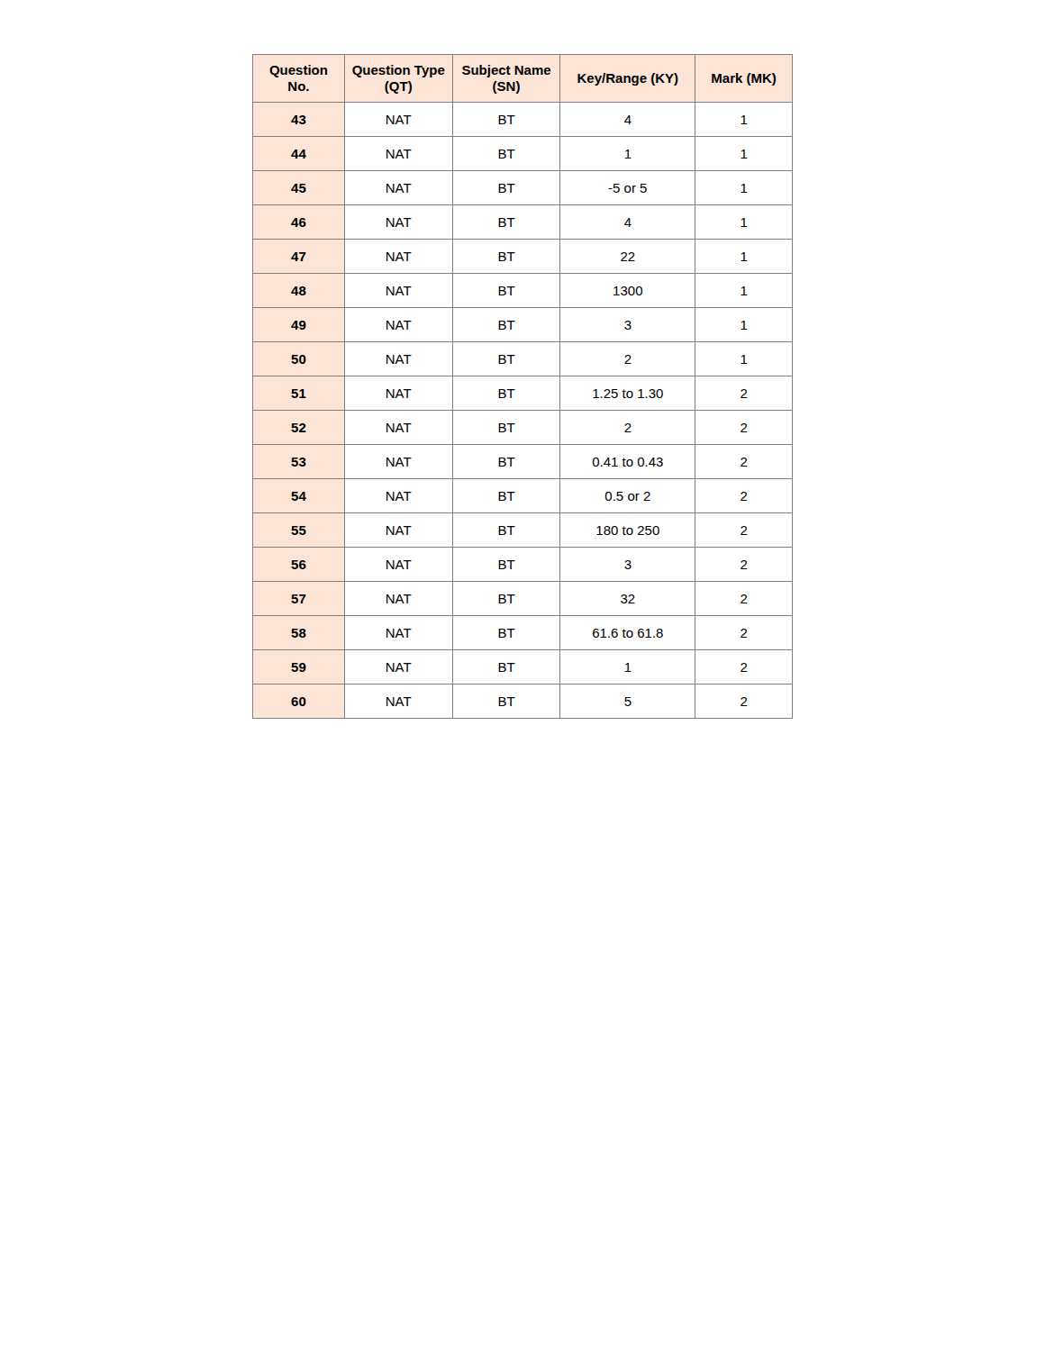| Question No. | Question Type (QT) | Subject Name (SN) | Key/Range (KY) | Mark (MK) |
| --- | --- | --- | --- | --- |
| 43 | NAT | BT | 4 | 1 |
| 44 | NAT | BT | 1 | 1 |
| 45 | NAT | BT | -5 or 5 | 1 |
| 46 | NAT | BT | 4 | 1 |
| 47 | NAT | BT | 22 | 1 |
| 48 | NAT | BT | 1300 | 1 |
| 49 | NAT | BT | 3 | 1 |
| 50 | NAT | BT | 2 | 1 |
| 51 | NAT | BT | 1.25 to 1.30 | 2 |
| 52 | NAT | BT | 2 | 2 |
| 53 | NAT | BT | 0.41 to 0.43 | 2 |
| 54 | NAT | BT | 0.5 or 2 | 2 |
| 55 | NAT | BT | 180 to 250 | 2 |
| 56 | NAT | BT | 3 | 2 |
| 57 | NAT | BT | 32 | 2 |
| 58 | NAT | BT | 61.6 to 61.8 | 2 |
| 59 | NAT | BT | 1 | 2 |
| 60 | NAT | BT | 5 | 2 |